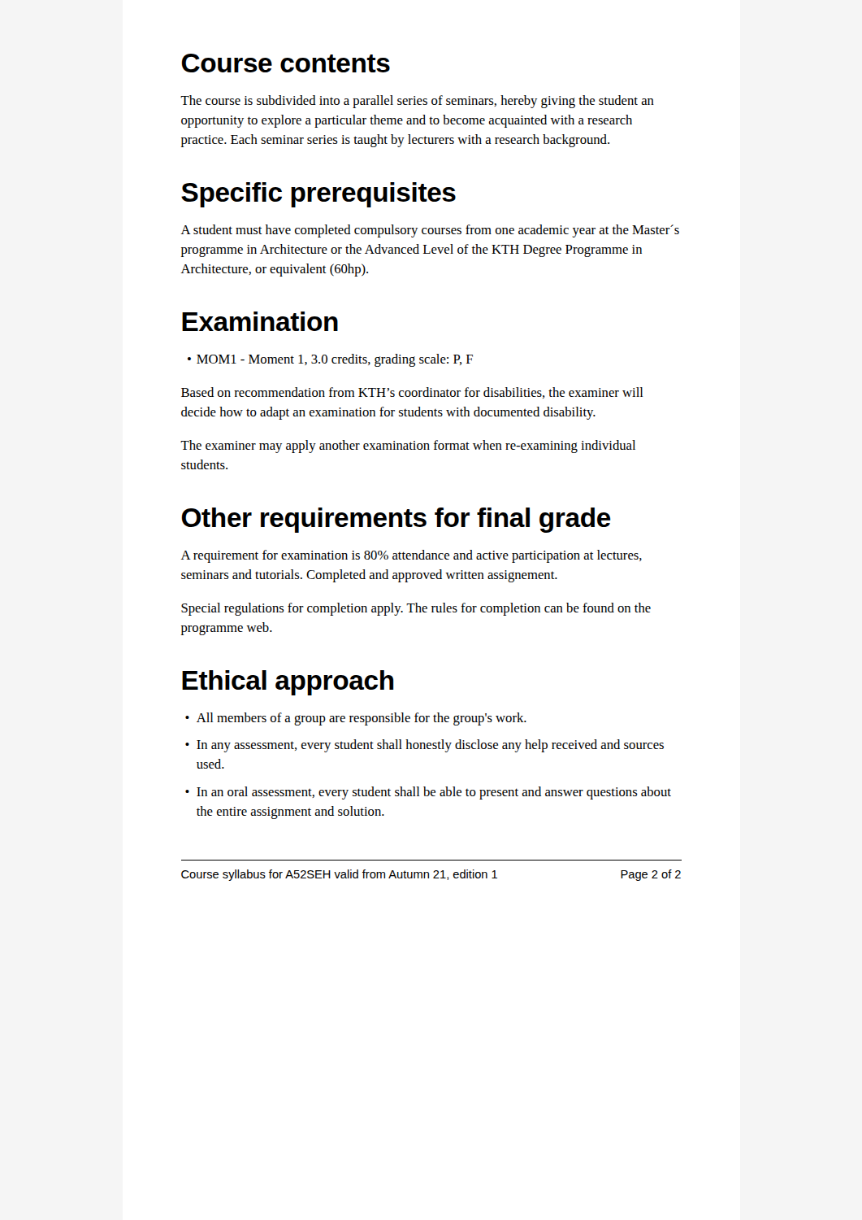Course contents
The course is subdivided into a parallel series of seminars, hereby giving the student an opportunity to explore a particular theme and to become acquainted with a research practice. Each seminar series is taught by lecturers with a research background.
Specific prerequisites
A student must have completed compulsory courses from one academic year at the Master´s programme in Architecture or the Advanced Level of the KTH Degree Programme in Architecture, or equivalent (60hp).
Examination
MOM1 - Moment 1, 3.0 credits, grading scale: P, F
Based on recommendation from KTH’s coordinator for disabilities, the examiner will decide how to adapt an examination for students with documented disability.
The examiner may apply another examination format when re-examining individual students.
Other requirements for final grade
A requirement for examination is 80% attendance and active participation at lectures, seminars and tutorials. Completed and approved written assignement.
Special regulations for completion apply. The rules for completion can be found on the programme web.
Ethical approach
All members of a group are responsible for the group's work.
In any assessment, every student shall honestly disclose any help received and sources used.
In an oral assessment, every student shall be able to present and answer questions about the entire assignment and solution.
Course syllabus for A52SEH valid from Autumn 21, edition 1
Page 2 of 2